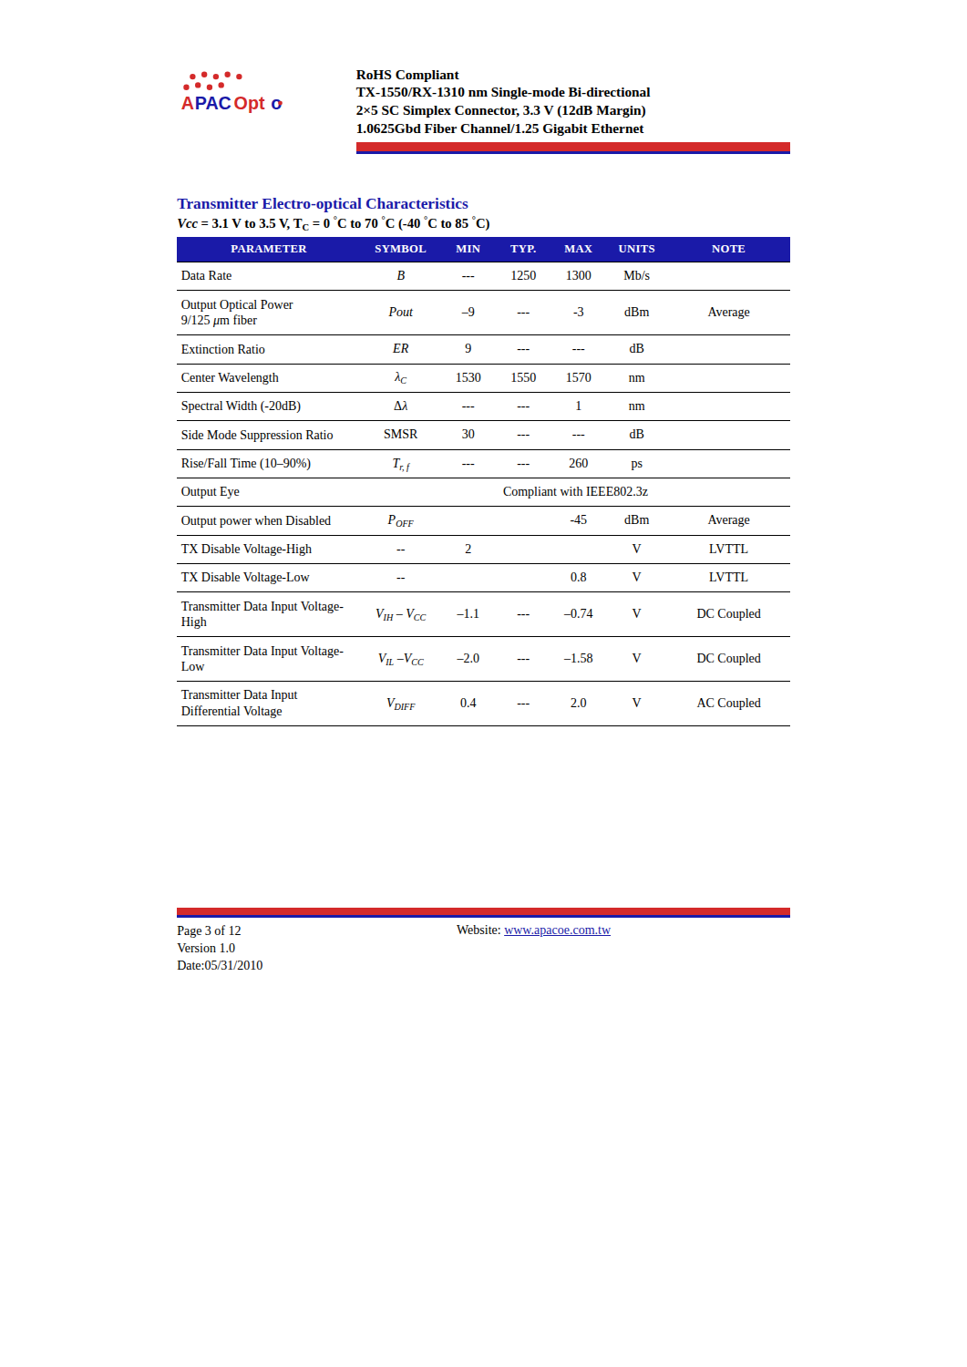A PAC Opt o
RoHS Compliant
TX-1550/RX-1310 nm Single-mode Bi-directional
2×5 SC Simplex Connector, 3.3 V (12dB Margin)
1.0625Gbd Fiber Channel/1.25 Gigabit Ethernet
Transmitter Electro-optical Characteristics
Vcc = 3.1 V to 3.5 V, TC = 0 °C to 70 °C (-40 °C to 85 °C)
| PARAMETER | SYMBOL | MIN | TYP. | MAX | UNITS | NOTE |
| --- | --- | --- | --- | --- | --- | --- |
| Data Rate | B | --- | 1250 | 1300 | Mb/s | |
| Output Optical Power 9/125 μ m fiber | Pout | –9 | --- | -3 | dBm | Average |
| Extinction Ratio | ER | 9 | --- | --- | dB | |
| Center Wavelength | λ C | 1530 | 1550 | 1570 | nm | |
| Spectral Width (-20dB) | Δ λ | --- | --- | 1 | nm | |
| Side Mode Suppression Ratio | SMSR | 30 | --- | --- | dB | |
| Rise/Fall Time (10–90%) | T r, f | --- | --- | 260 | ps | |
| Output Eye | Compliant with IEEE802.3z |
| Output power when Disabled | P OFF | | | -45 | dBm | Average |
| TX Disable Voltage-High | -- | 2 | | | V | LVTTL |
| TX Disable Voltage-Low | -- | | | 0.8 | V | LVTTL |
| Transmitter Data Input Voltage-High | V IH – V CC | –1.1 | --- | –0.74 | V | DC Coupled |
| Transmitter Data Input Voltage-Low | V IL – V CC | –2.0 | --- | –1.58 | V | DC Coupled |
| Transmitter Data Input Differential Voltage | V DIFF | 0.4 | --- | 2.0 | V | AC Coupled |
Page 3 of 12
Version 1.0
Date:05/31/2010
Website: www.apacoe.com.tw